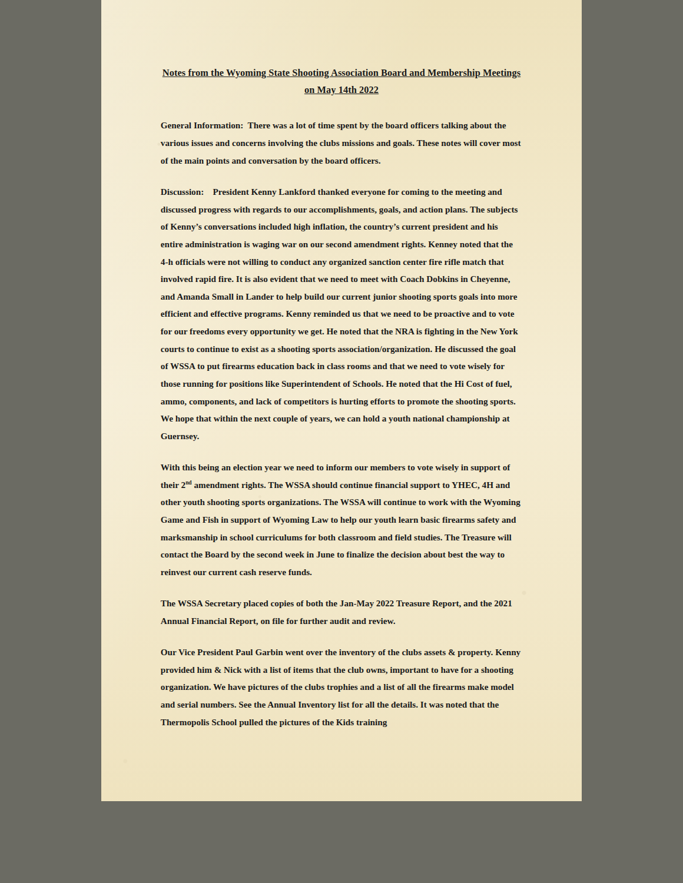Notes from the Wyoming State Shooting Association Board and Membership Meetings on May 14th 2022
General Information: There was a lot of time spent by the board officers talking about the various issues and concerns involving the clubs missions and goals. These notes will cover most of the main points and conversation by the board officers.
Discussion: President Kenny Lankford thanked everyone for coming to the meeting and discussed progress with regards to our accomplishments, goals, and action plans. The subjects of Kenny’s conversations included high inflation, the country’s current president and his entire administration is waging war on our second amendment rights. Kenney noted that the 4-h officials were not willing to conduct any organized sanction center fire rifle match that involved rapid fire. It is also evident that we need to meet with Coach Dobkins in Cheyenne, and Amanda Small in Lander to help build our current junior shooting sports goals into more efficient and effective programs. Kenny reminded us that we need to be proactive and to vote for our freedoms every opportunity we get. He noted that the NRA is fighting in the New York courts to continue to exist as a shooting sports association/organization. He discussed the goal of WSSA to put firearms education back in class rooms and that we need to vote wisely for those running for positions like Superintendent of Schools. He noted that the Hi Cost of fuel, ammo, components, and lack of competitors is hurting efforts to promote the shooting sports. We hope that within the next couple of years, we can hold a youth national championship at Guernsey.
With this being an election year we need to inform our members to vote wisely in support of their 2nd amendment rights. The WSSA should continue financial support to YHEC, 4H and other youth shooting sports organizations. The WSSA will continue to work with the Wyoming Game and Fish in support of Wyoming Law to help our youth learn basic firearms safety and marksmanship in school curriculums for both classroom and field studies. The Treasure will contact the Board by the second week in June to finalize the decision about best the way to reinvest our current cash reserve funds.
The WSSA Secretary placed copies of both the Jan-May 2022 Treasure Report, and the 2021 Annual Financial Report, on file for further audit and review.
Our Vice President Paul Garbin went over the inventory of the clubs assets & property. Kenny provided him & Nick with a list of items that the club owns, important to have for a shooting organization. We have pictures of the clubs trophies and a list of all the firearms make model and serial numbers. See the Annual Inventory list for all the details. It was noted that the Thermopolis School pulled the pictures of the Kids training